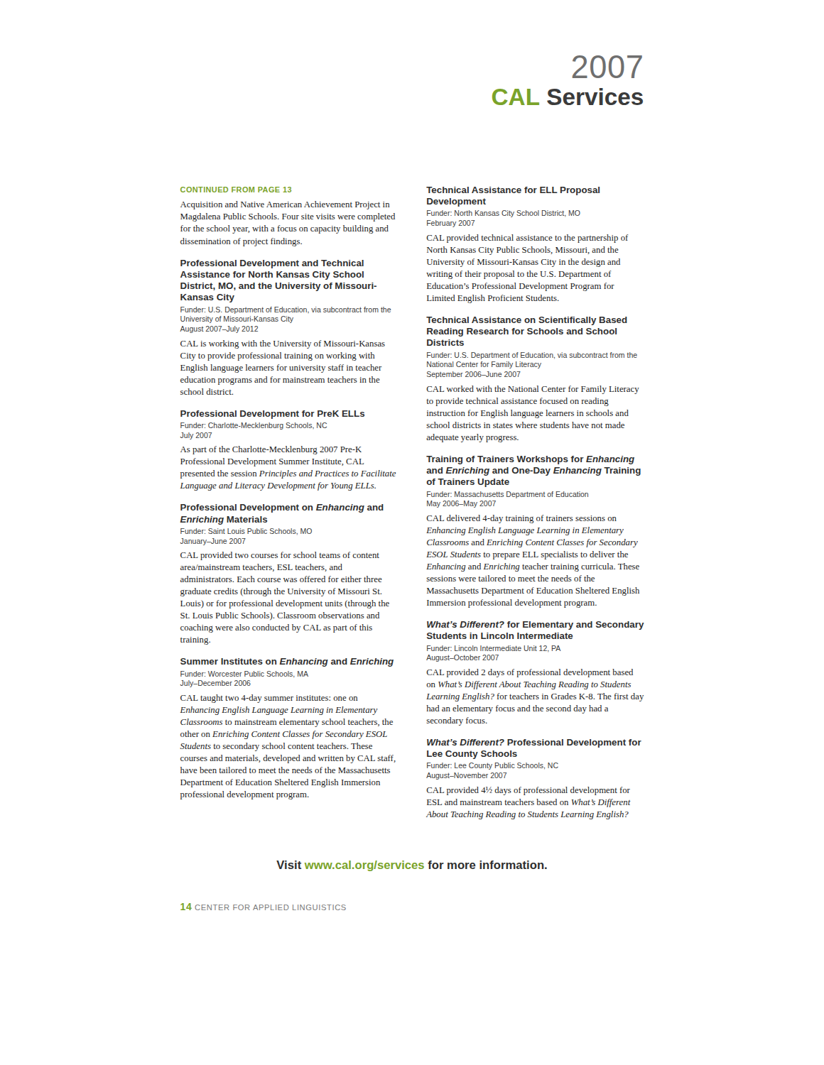2007
CAL Services
CONTINUED FROM PAGE 13
Acquisition and Native American Achievement Project in Magdalena Public Schools. Four site visits were completed for the school year, with a focus on capacity building and dissemination of project findings.
Professional Development and Technical Assistance for North Kansas City School District, MO, and the University of Missouri-Kansas City
Funder: U.S. Department of Education, via subcontract from the University of Missouri-Kansas City
August 2007–July 2012
CAL is working with the University of Missouri-Kansas City to provide professional training on working with English language learners for university staff in teacher education programs and for mainstream teachers in the school district.
Professional Development for PreK ELLs
Funder: Charlotte-Mecklenburg Schools, NC
July 2007
As part of the Charlotte-Mecklenburg 2007 Pre-K Professional Development Summer Institute, CAL presented the session Principles and Practices to Facilitate Language and Literacy Development for Young ELLs.
Professional Development on Enhancing and Enriching Materials
Funder: Saint Louis Public Schools, MO
January–June 2007
CAL provided two courses for school teams of content area/mainstream teachers, ESL teachers, and administrators. Each course was offered for either three graduate credits (through the University of Missouri St. Louis) or for professional development units (through the St. Louis Public Schools). Classroom observations and coaching were also conducted by CAL as part of this training.
Summer Institutes on Enhancing and Enriching
Funder: Worcester Public Schools, MA
July–December 2006
CAL taught two 4-day summer institutes: one on Enhancing English Language Learning in Elementary Classrooms to mainstream elementary school teachers, the other on Enriching Content Classes for Secondary ESOL Students to secondary school content teachers. These courses and materials, developed and written by CAL staff, have been tailored to meet the needs of the Massachusetts Department of Education Sheltered English Immersion professional development program.
Technical Assistance for ELL Proposal Development
Funder: North Kansas City School District, MO
February 2007
CAL provided technical assistance to the partnership of North Kansas City Public Schools, Missouri, and the University of Missouri-Kansas City in the design and writing of their proposal to the U.S. Department of Education’s Professional Development Program for Limited English Proficient Students.
Technical Assistance on Scientifically Based Reading Research for Schools and School Districts
Funder: U.S. Department of Education, via subcontract from the National Center for Family Literacy
September 2006–June 2007
CAL worked with the National Center for Family Literacy to provide technical assistance focused on reading instruction for English language learners in schools and school districts in states where students have not made adequate yearly progress.
Training of Trainers Workshops for Enhancing and Enriching and One-Day Enhancing Training of Trainers Update
Funder: Massachusetts Department of Education
May 2006–May 2007
CAL delivered 4-day training of trainers sessions on Enhancing English Language Learning in Elementary Classrooms and Enriching Content Classes for Secondary ESOL Students to prepare ELL specialists to deliver the Enhancing and Enriching teacher training curricula. These sessions were tailored to meet the needs of the Massachusetts Department of Education Sheltered English Immersion professional development program.
What’s Different? for Elementary and Secondary Students in Lincoln Intermediate
Funder: Lincoln Intermediate Unit 12, PA
August–October 2007
CAL provided 2 days of professional development based on What’s Different About Teaching Reading to Students Learning English? for teachers in Grades K-8. The first day had an elementary focus and the second day had a secondary focus.
What’s Different? Professional Development for Lee County Schools
Funder: Lee County Public Schools, NC
August–November 2007
CAL provided 4½ days of professional development for ESL and mainstream teachers based on What’s Different About Teaching Reading to Students Learning English?
Visit www.cal.org/services for more information.
14 CENTER FOR APPLIED LINGUISTICS